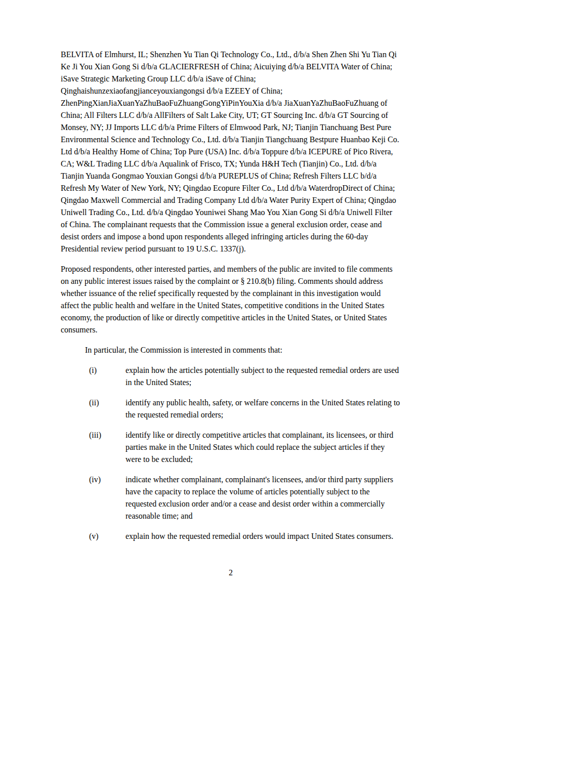BELVITA of Elmhurst, IL; Shenzhen Yu Tian Qi Technology Co., Ltd., d/b/a Shen Zhen Shi Yu Tian Qi Ke Ji You Xian Gong Si d/b/a GLACIERFRESH of China; Aicuiying d/b/a BELVITA Water of China; iSave Strategic Marketing Group LLC d/b/a iSave of China; Qinghaishunzexiaofangjianceyouxiangongsi d/b/a EZEEY of China; ZhenPingXianJiaXuanYaZhuBaoFuZhuangGongYiPinYouXia d/b/a JiaXuanYaZhuBaoFuZhuang of China; All Filters LLC d/b/a AllFilters of Salt Lake City, UT; GT Sourcing Inc. d/b/a GT Sourcing of Monsey, NY; JJ Imports LLC d/b/a Prime Filters of Elmwood Park, NJ; Tianjin Tianchuang Best Pure Environmental Science and Technology Co., Ltd. d/b/a Tianjin Tiangchuang Bestpure Huanbao Keji Co. Ltd d/b/a Healthy Home of China; Top Pure (USA) Inc. d/b/a Toppure d/b/a ICEPURE of Pico Rivera, CA; W&L Trading LLC d/b/a Aqualink of Frisco, TX; Yunda H&H Tech (Tianjin) Co., Ltd. d/b/a Tianjin Yuanda Gongmao Youxian Gongsi d/b/a PUREPLUS of China; Refresh Filters LLC b/d/a Refresh My Water of New York, NY; Qingdao Ecopure Filter Co., Ltd d/b/a WaterdropDirect of China; Qingdao Maxwell Commercial and Trading Company Ltd d/b/a Water Purity Expert of China; Qingdao Uniwell Trading Co., Ltd. d/b/a Qingdao Youniwei Shang Mao You Xian Gong Si d/b/a Uniwell Filter of China. The complainant requests that the Commission issue a general exclusion order, cease and desist orders and impose a bond upon respondents alleged infringing articles during the 60-day Presidential review period pursuant to 19 U.S.C. 1337(j).
Proposed respondents, other interested parties, and members of the public are invited to file comments on any public interest issues raised by the complaint or § 210.8(b) filing. Comments should address whether issuance of the relief specifically requested by the complainant in this investigation would affect the public health and welfare in the United States, competitive conditions in the United States economy, the production of like or directly competitive articles in the United States, or United States consumers.
In particular, the Commission is interested in comments that:
(i) explain how the articles potentially subject to the requested remedial orders are used in the United States;
(ii) identify any public health, safety, or welfare concerns in the United States relating to the requested remedial orders;
(iii) identify like or directly competitive articles that complainant, its licensees, or third parties make in the United States which could replace the subject articles if they were to be excluded;
(iv) indicate whether complainant, complainant's licensees, and/or third party suppliers have the capacity to replace the volume of articles potentially subject to the requested exclusion order and/or a cease and desist order within a commercially reasonable time; and
(v) explain how the requested remedial orders would impact United States consumers.
2